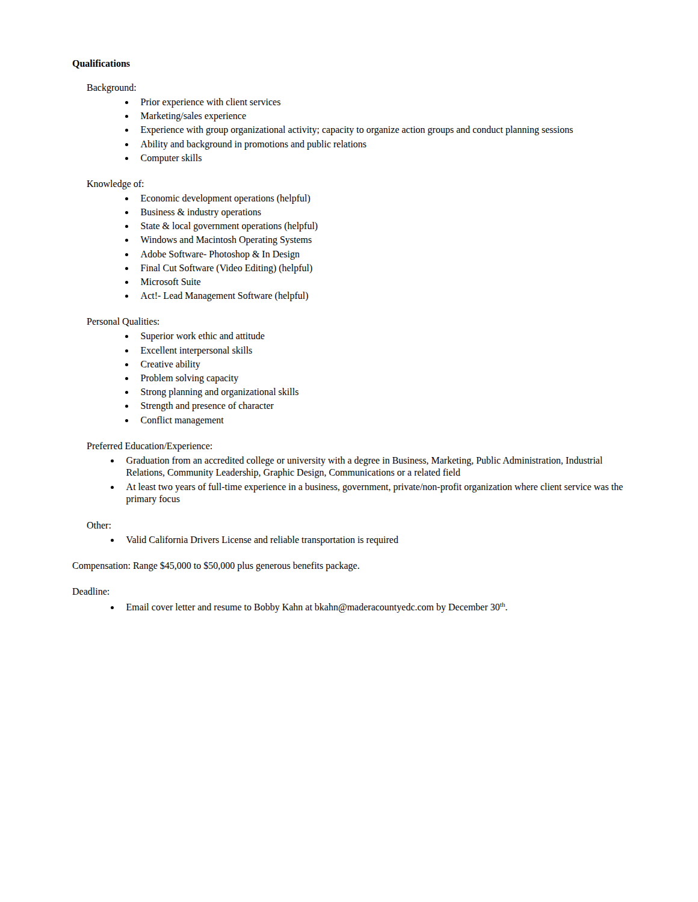Qualifications
Background:
Prior experience with client services
Marketing/sales experience
Experience with group organizational activity; capacity to organize action groups and conduct planning sessions
Ability and background in promotions and public relations
Computer skills
Knowledge of:
Economic development operations (helpful)
Business & industry operations
State & local government operations (helpful)
Windows and Macintosh Operating Systems
Adobe Software- Photoshop & In Design
Final Cut Software (Video Editing) (helpful)
Microsoft Suite
Act!- Lead Management Software (helpful)
Personal Qualities:
Superior work ethic and attitude
Excellent interpersonal skills
Creative ability
Problem solving capacity
Strong planning and organizational skills
Strength and presence of character
Conflict management
Preferred Education/Experience:
Graduation from an accredited college or university with a degree in Business, Marketing, Public Administration, Industrial Relations, Community Leadership, Graphic Design, Communications or a related field
At least two years of full-time experience in a business, government, private/non-profit organization where client service was the primary focus
Other:
Valid California Drivers License and reliable transportation is required
Compensation: Range $45,000 to $50,000 plus generous benefits package.
Deadline:
Email cover letter and resume to Bobby Kahn at bkahn@maderacountyedc.com by December 30th.